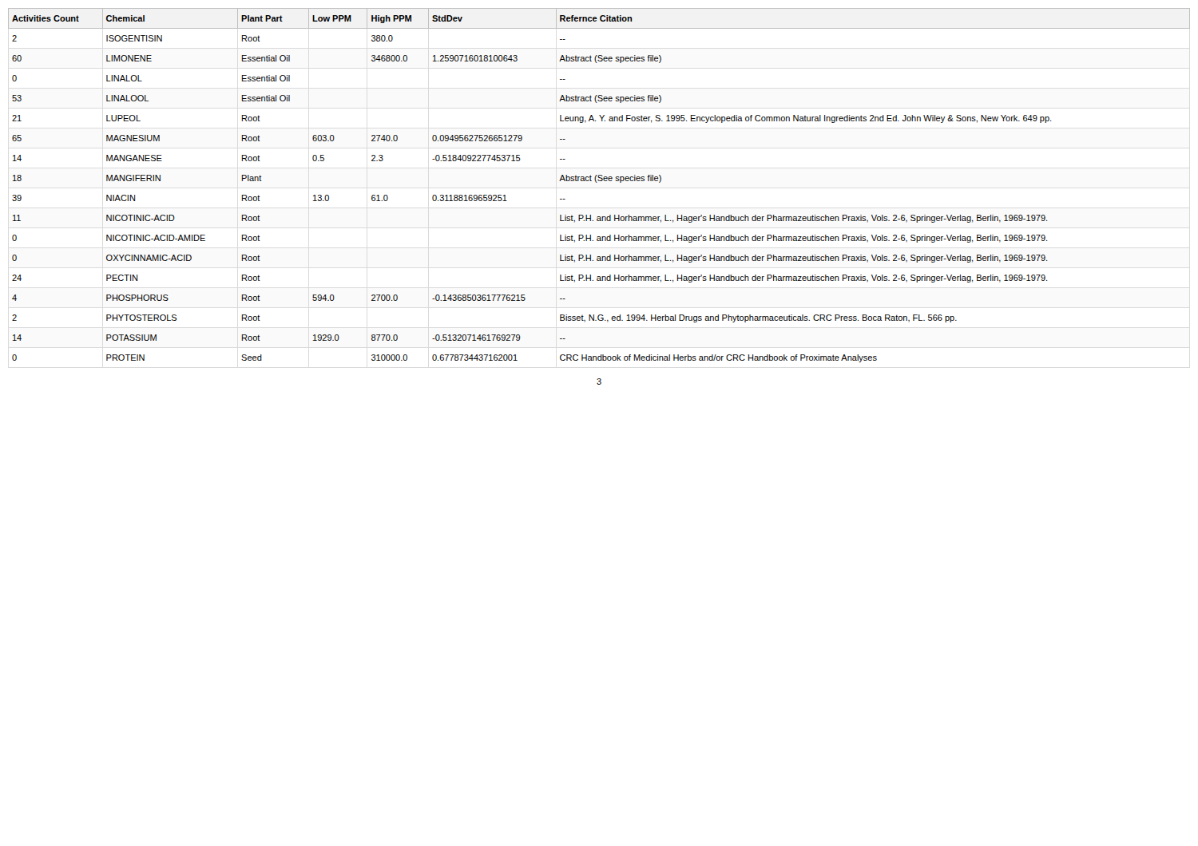| Activities Count | Chemical | Plant Part | Low PPM | High PPM | StdDev | Refernce Citation |
| --- | --- | --- | --- | --- | --- | --- |
| 2 | ISOGENTISIN | Root | | 380.0 | | -- |
| 60 | LIMONENE | Essential Oil | | 346800.0 | 1.2590716018100643 | Abstract (See species file) |
| 0 | LINALOL | Essential Oil | | | | -- |
| 53 | LINALOOL | Essential Oil | | | | Abstract (See species file) |
| 21 | LUPEOL | Root | | | | Leung, A. Y. and Foster, S. 1995. Encyclopedia of Common Natural Ingredients 2nd Ed. John Wiley & Sons, New York. 649 pp. |
| 65 | MAGNESIUM | Root | 603.0 | 2740.0 | 0.09495627526651279 | -- |
| 14 | MANGANESE | Root | 0.5 | 2.3 | -0.5184092277453715 | -- |
| 18 | MANGIFERIN | Plant | | | | Abstract (See species file) |
| 39 | NIACIN | Root | 13.0 | 61.0 | 0.31188169659251 | -- |
| 11 | NICOTINIC-ACID | Root | | | | List, P.H. and Horhammer, L., Hager's Handbuch der Pharmazeutischen Praxis, Vols. 2-6, Springer-Verlag, Berlin, 1969-1979. |
| 0 | NICOTINIC-ACID-AMIDE | Root | | | | List, P.H. and Horhammer, L., Hager's Handbuch der Pharmazeutischen Praxis, Vols. 2-6, Springer-Verlag, Berlin, 1969-1979. |
| 0 | OXYCINNAMIC-ACID | Root | | | | List, P.H. and Horhammer, L., Hager's Handbuch der Pharmazeutischen Praxis, Vols. 2-6, Springer-Verlag, Berlin, 1969-1979. |
| 24 | PECTIN | Root | | | | List, P.H. and Horhammer, L., Hager's Handbuch der Pharmazeutischen Praxis, Vols. 2-6, Springer-Verlag, Berlin, 1969-1979. |
| 4 | PHOSPHORUS | Root | 594.0 | 2700.0 | -0.14368503617776215 | -- |
| 2 | PHYTOSTEROLS | Root | | | | Bisset, N.G., ed. 1994. Herbal Drugs and Phytopharmaceuticals. CRC Press. Boca Raton, FL. 566 pp. |
| 14 | POTASSIUM | Root | 1929.0 | 8770.0 | -0.5132071461769279 | -- |
| 0 | PROTEIN | Seed | | 310000.0 | 0.6778734437162001 | CRC Handbook of Medicinal Herbs and/or CRC Handbook of Proximate Analyses |
3